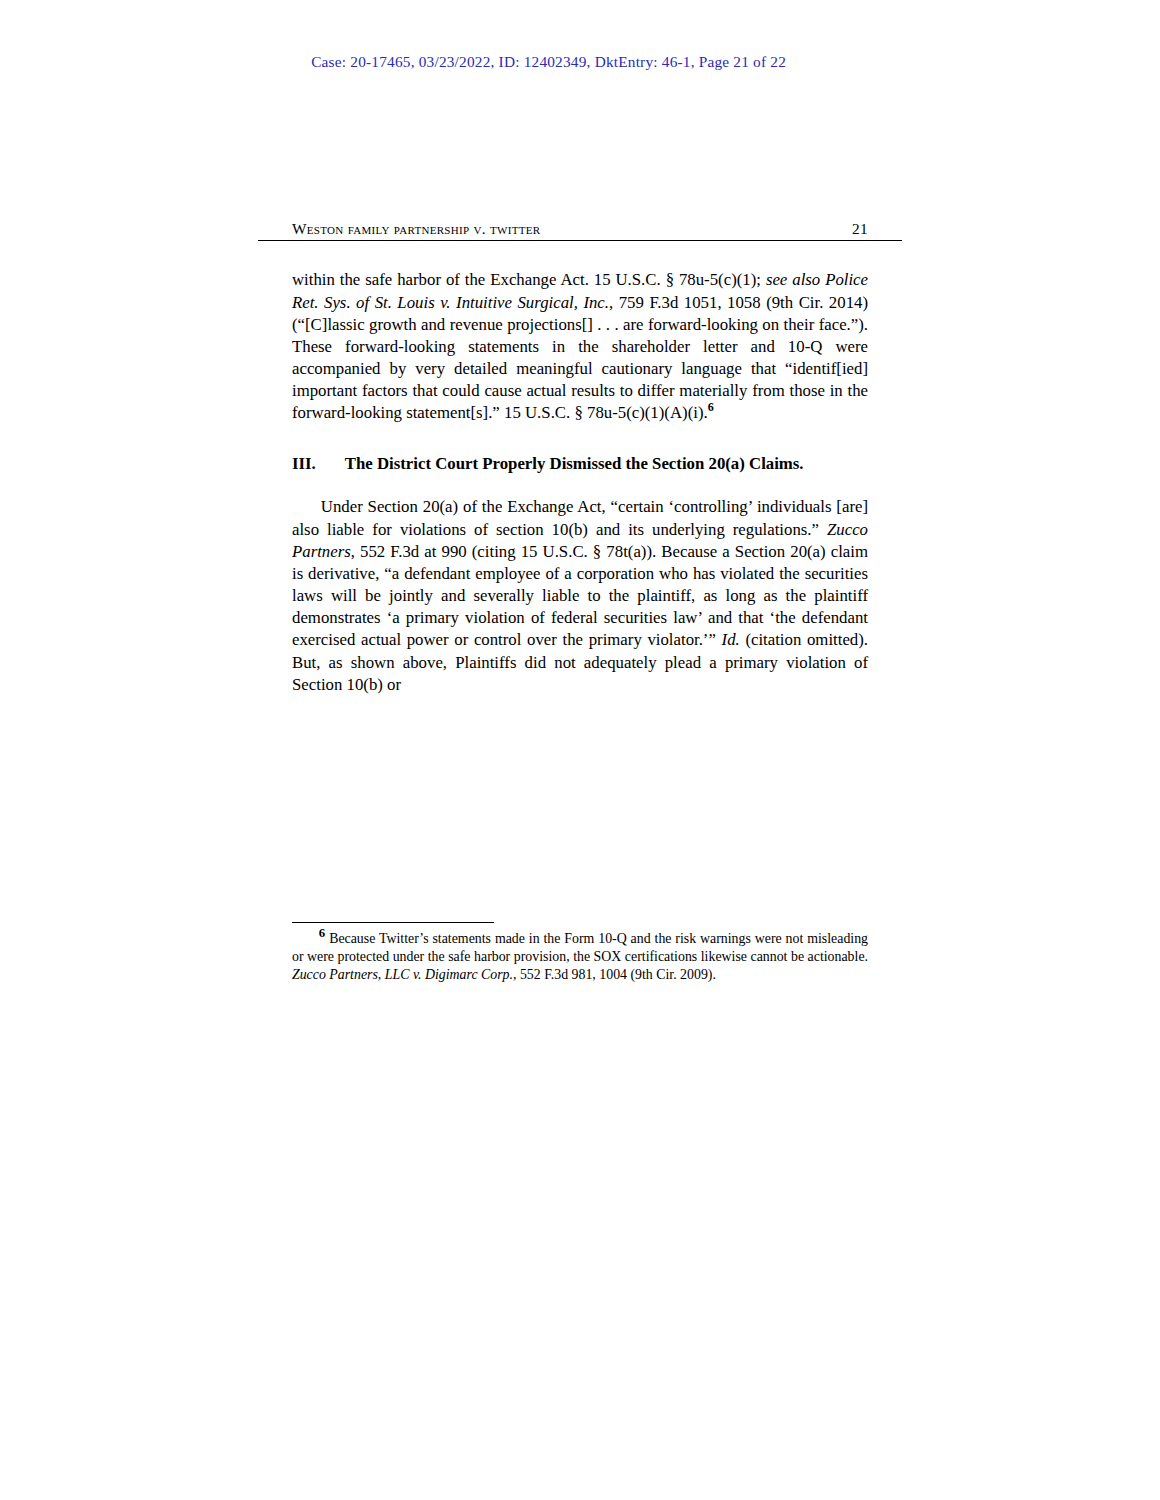Case: 20-17465, 03/23/2022, ID: 12402349, DktEntry: 46-1, Page 21 of 22
WESTON FAMILY PARTNERSHIP V. TWITTER 21
within the safe harbor of the Exchange Act. 15 U.S.C. § 78u-5(c)(1); see also Police Ret. Sys. of St. Louis v. Intuitive Surgical, Inc., 759 F.3d 1051, 1058 (9th Cir. 2014) (“[C]lassic growth and revenue projections[] . . . are forward-looking on their face.”). These forward-looking statements in the shareholder letter and 10-Q were accompanied by very detailed meaningful cautionary language that “identif[ied] important factors that could cause actual results to differ materially from those in the forward-looking statement[s].” 15 U.S.C. § 78u-5(c)(1)(A)(i).6
III. The District Court Properly Dismissed the Section 20(a) Claims.
Under Section 20(a) of the Exchange Act, “certain ‘controlling’ individuals [are] also liable for violations of section 10(b) and its underlying regulations.” Zucco Partners, 552 F.3d at 990 (citing 15 U.S.C. § 78t(a)). Because a Section 20(a) claim is derivative, “a defendant employee of a corporation who has violated the securities laws will be jointly and severally liable to the plaintiff, as long as the plaintiff demonstrates ‘a primary violation of federal securities law’ and that ‘the defendant exercised actual power or control over the primary violator.’” Id. (citation omitted). But, as shown above, Plaintiffs did not adequately plead a primary violation of Section 10(b) or
6 Because Twitter’s statements made in the Form 10-Q and the risk warnings were not misleading or were protected under the safe harbor provision, the SOX certifications likewise cannot be actionable. Zucco Partners, LLC v. Digimarc Corp., 552 F.3d 981, 1004 (9th Cir. 2009).